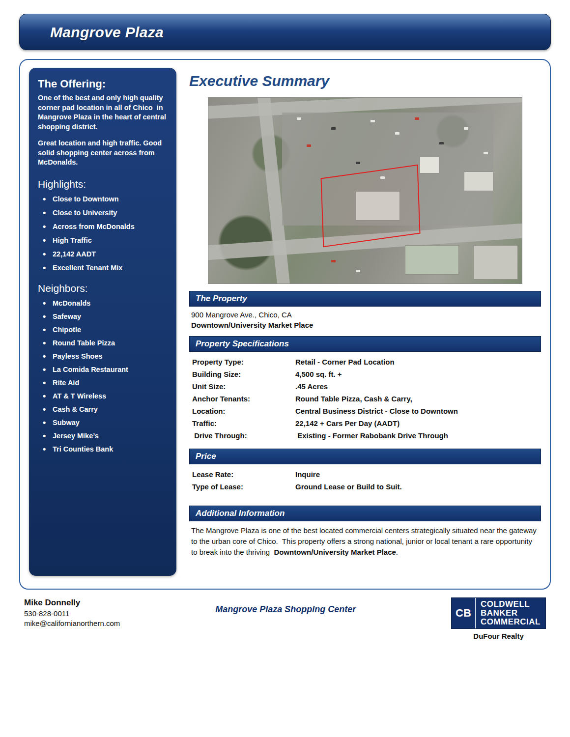Mangrove Plaza
The Offering:
One of the best and only high quality corner pad location in all of Chico in Mangrove Plaza in the heart of central shopping district.
Great location and high traffic. Good solid shopping center across from McDonalds.
Highlights:
Close to Downtown
Close to University
Across from McDonalds
High Traffic
22,142 AADT
Excellent Tenant Mix
Neighbors:
McDonalds
Safeway
Chipotle
Round Table Pizza
Payless Shoes
La Comida Restaurant
Rite Aid
AT & T Wireless
Cash & Carry
Subway
Jersey Mike’s
Tri Counties Bank
Executive Summary
The Property
900 Mangrove Ave., Chico, CA
Downtown/University Market Place
Property Specifications
| Property Type: | Retail - Corner Pad Location |
| Building Size: | 4,500 sq. ft. + |
| Unit Size: | .45 Acres |
| Anchor Tenants: | Round Table Pizza, Cash & Carry, |
| Location: | Central Business District - Close to Downtown |
| Traffic: | 22,142 + Cars Per Day (AADT) |
| Drive Through: | Existing - Former Rabobank Drive Through |
Price
| Lease Rate: | Inquire |
| Type of Lease: | Ground Lease or Build to Suit. |
Additional Information
The Mangrove Plaza is one of the best located commercial centers strategically situated near the gateway to the urban core of Chico. This property offers a strong national, junior or local tenant a rare opportunity to break into the thriving Downtown/University Market Place.
Mike Donnelly
530-828-0011
mike@californianorthern.com
Mangrove Plaza Shopping Center
CB
COLDWELL BANKER COMMERCIAL
DuFour Realty